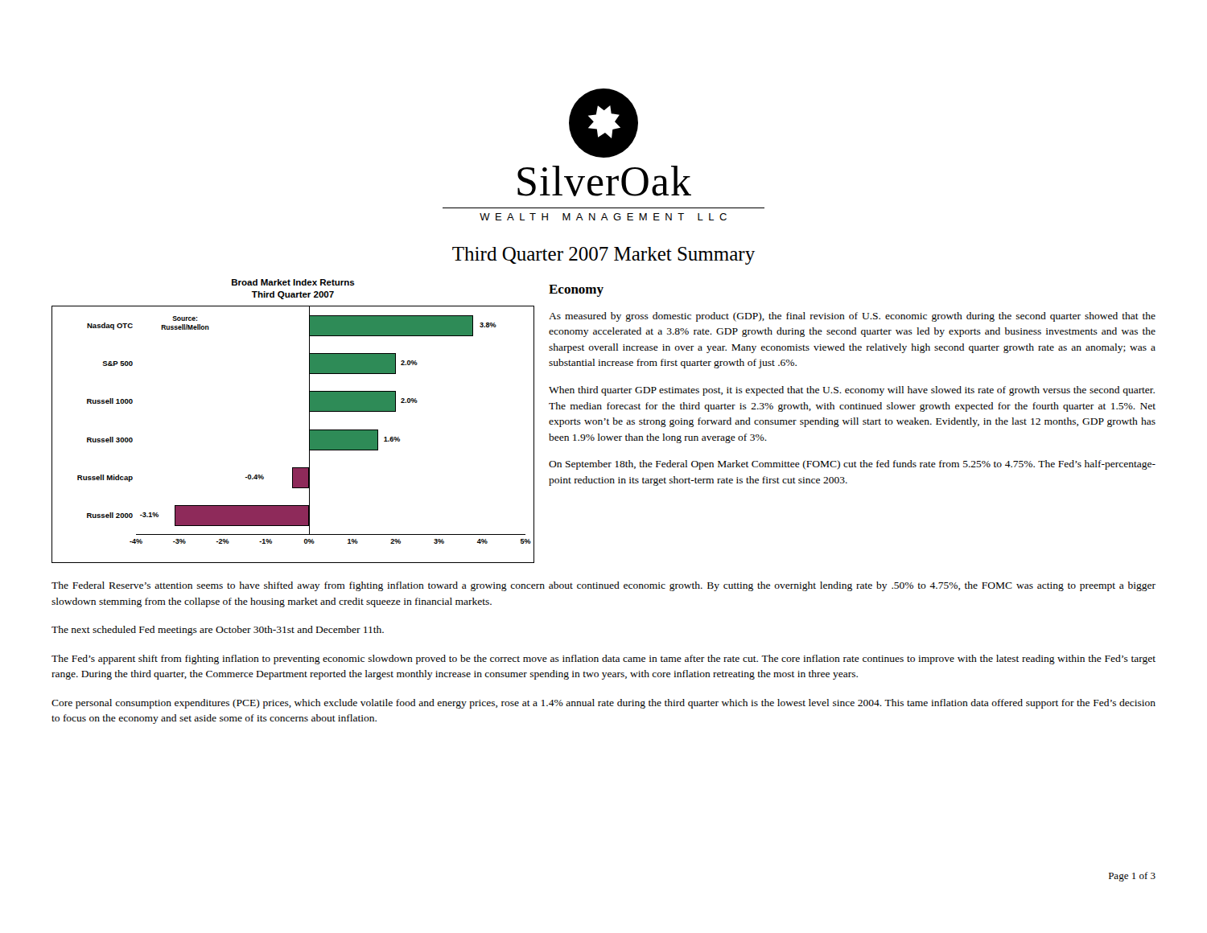Silver Oak
WEALTH MANAGEMENT LLC
Third Quarter 2007 Market Summary
Broad Market Index Returns
Third Quarter 2007
Source:
Russell/Mellon
Nasdaq OTC
S&P 500
Russell 1000
Russell 3000
Russell Midcap
Russell 2000
3.8%
2.0%
2.0%
1.6%
-0.4%
-3.1%
-4%
-3%
-2%
-1%
0%
1%
2%
3%
4%
5%
Economy
As measured by gross domestic product (GDP), the final revision of U.S. economic growth during the second quarter showed that the economy accelerated at a 3.8% rate. GDP growth during the second quarter was led by exports and business investments and was the sharpest overall increase in over a year. Many economists viewed the relatively high second quarter growth rate as an anomaly; was a substantial increase from first quarter growth of just .6%.
When third quarter GDP estimates post, it is expected that the U.S. economy will have slowed its rate of growth versus the second quarter. The median forecast for the third quarter is 2.3% growth, with continued slower growth expected for the fourth quarter at 1.5%. Net exports won’t be as strong going forward and consumer spending will start to weaken. Evidently, in the last 12 months, GDP growth has been 1.9% lower than the long run average of 3%.
On September 18th, the Federal Open Market Committee (FOMC) cut the fed funds rate from 5.25% to 4.75%. The Fed’s half-percentage-point reduction in its target short-term rate is the first cut since 2003.
The Federal Reserve’s attention seems to have shifted away from fighting inflation toward a growing concern about continued economic growth. By cutting the overnight lending rate by .50% to 4.75%, the FOMC was acting to preempt a bigger slowdown stemming from the collapse of the housing market and credit squeeze in financial markets.
The next scheduled Fed meetings are October 30th-31st and December 11th.
The Fed’s apparent shift from fighting inflation to preventing economic slowdown proved to be the correct move as inflation data came in tame after the rate cut. The core inflation rate continues to improve with the latest reading within the Fed’s target range. During the third quarter, the Commerce Department reported the largest monthly increase in consumer spending in two years, with core inflation retreating the most in three years.
Core personal consumption expenditures (PCE) prices, which exclude volatile food and energy prices, rose at a 1.4% annual rate during the third quarter which is the lowest level since 2004. This tame inflation data offered support for the Fed’s decision to focus on the economy and set aside some of its concerns about inflation.
Page 1 of 3